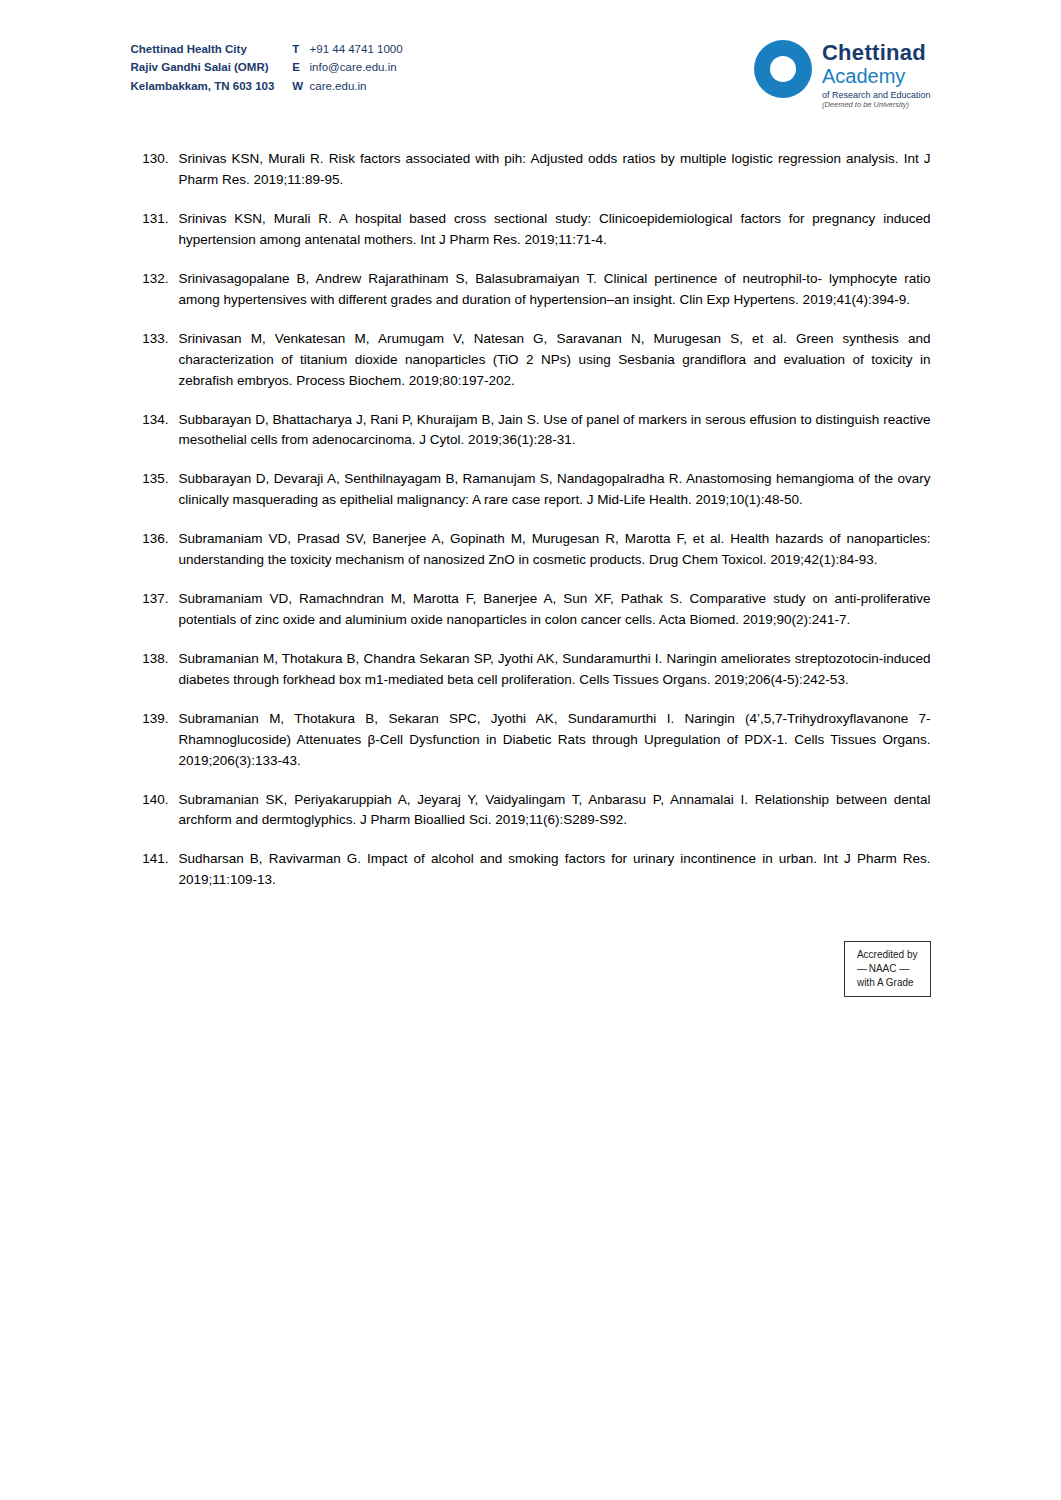Chettinad Health City
Rajiv Gandhi Salai (OMR)
Kelambakkam, TN 603 103
T +91 44 4741 1000
E info@care.edu.in
W care.edu.in
Chettinad
Academy
of Research and Education
(Deemed to be University)
Srinivas KSN, Murali R. Risk factors associated with pih: Adjusted odds ratios by multiple logistic regression analysis. Int J Pharm Res. 2019;11:89-95.
Srinivas KSN, Murali R. A hospital based cross sectional study: Clinicoepidemiological factors for pregnancy induced hypertension among antenatal mothers. Int J Pharm Res. 2019;11:71-4.
Srinivasagopalane B, Andrew Rajarathinam S, Balasubramaiyan T. Clinical pertinence of neutrophil-to- lymphocyte ratio among hypertensives with different grades and duration of hypertension–an insight. Clin Exp Hypertens. 2019;41(4):394-9.
Srinivasan M, Venkatesan M, Arumugam V, Natesan G, Saravanan N, Murugesan S, et al. Green synthesis and characterization of titanium dioxide nanoparticles (TiO 2 NPs) using Sesbania grandiflora and evaluation of toxicity in zebrafish embryos. Process Biochem. 2019;80:197-202.
Subbarayan D, Bhattacharya J, Rani P, Khuraijam B, Jain S. Use of panel of markers in serous effusion to distinguish reactive mesothelial cells from adenocarcinoma. J Cytol. 2019;36(1):28-31.
Subbarayan D, Devaraji A, Senthilnayagam B, Ramanujam S, Nandagopalradha R. Anastomosing hemangioma of the ovary clinically masquerading as epithelial malignancy: A rare case report. J Mid-Life Health. 2019;10(1):48-50.
Subramaniam VD, Prasad SV, Banerjee A, Gopinath M, Murugesan R, Marotta F, et al. Health hazards of nanoparticles: understanding the toxicity mechanism of nanosized ZnO in cosmetic products. Drug Chem Toxicol. 2019;42(1):84-93.
Subramaniam VD, Ramachndran M, Marotta F, Banerjee A, Sun XF, Pathak S. Comparative study on anti-proliferative potentials of zinc oxide and aluminium oxide nanoparticles in colon cancer cells. Acta Biomed. 2019;90(2):241-7.
Subramanian M, Thotakura B, Chandra Sekaran SP, Jyothi AK, Sundaramurthi I. Naringin ameliorates streptozotocin-induced diabetes through forkhead box m1-mediated beta cell proliferation. Cells Tissues Organs. 2019;206(4-5):242-53.
Subramanian M, Thotakura B, Sekaran SPC, Jyothi AK, Sundaramurthi I. Naringin (4’,5,7-Trihydroxyflavanone 7-Rhamnoglucoside) Attenuates β-Cell Dysfunction in Diabetic Rats through Upregulation of PDX-1. Cells Tissues Organs. 2019;206(3):133-43.
Subramanian SK, Periyakaruppiah A, Jeyaraj Y, Vaidyalingam T, Anbarasu P, Annamalai I. Relationship between dental archform and dermtoglyphics. J Pharm Bioallied Sci. 2019;11(6):S289-S92.
Sudharsan B, Ravivarman G. Impact of alcohol and smoking factors for urinary incontinence in urban. Int J Pharm Res. 2019;11:109-13.
Accredited by
— NAAC — with A Grade